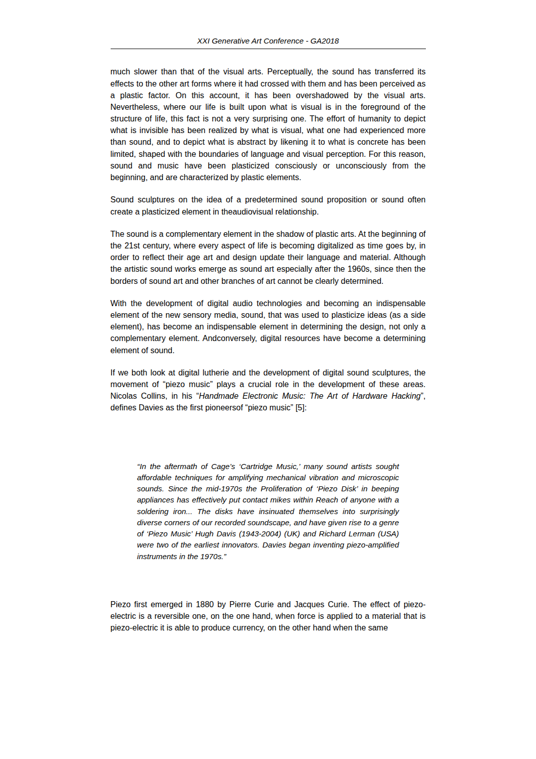XXI Generative Art Conference - GA2018
much slower than that of the visual arts. Perceptually, the sound has transferred its effects to the other art forms where it had crossed with them and has been perceived as a plastic factor. On this account, it has been overshadowed by the visual arts. Nevertheless, where our life is built upon what is visual is in the foreground of the structure of life, this fact is not a very surprising one. The effort of humanity to depict what is invisible has been realized by what is visual, what one had experienced more than sound, and to depict what is abstract by likening it to what is concrete has been limited, shaped with the boundaries of language and visual perception. For this reason, sound and music have been plasticized consciously or unconsciously from the beginning, and are characterized by plastic elements.
Sound sculptures on the idea of a predetermined sound proposition or sound often create a plasticized element in theaudiovisual relationship.
The sound is a complementary element in the shadow of plastic arts. At the beginning of the 21st century, where every aspect of life is becoming digitalized as time goes by, in order to reflect their age art and design update their language and material. Although the artistic sound works emerge as sound art especially after the 1960s, since then the borders of sound art and other branches of art cannot be clearly determined.
With the development of digital audio technologies and becoming an indispensable element of the new sensory media, sound, that was used to plasticize ideas (as a side element), has become an indispensable element in determining the design, not only a complementary element. Andconversely, digital resources have become a determining element of sound.
If we both look at digital lutherie and the development of digital sound sculptures, the movement of “piezo music” plays a crucial role in the development of these areas. Nicolas Collins, in his “Handmade Electronic Music: The Art of Hardware Hacking”, defines Davies as the first pioneersof “piezo music” [5]:
“In the aftermath of Cage’s ‘Cartridge Music,’ many sound artists sought affordable techniques for amplifying mechanical vibration and microscopic sounds. Since the mid-1970s the Proliferation of ‘Piezo Disk’ in beeping appliances has effectively put contact mikes within Reach of anyone with a soldering iron... The disks have insinuated themselves into surprisingly diverse corners of our recorded soundscape, and have given rise to a genre of ‘Piezo Music’ Hugh Davis (1943-2004) (UK) and Richard Lerman (USA) were two of the earliest innovators. Davies began inventing piezo-amplified instruments in the 1970s.”
Piezo first emerged in 1880 by Pierre Curie and Jacques Curie. The effect of piezo-electric is a reversible one, on the one hand, when force is applied to a material that is piezo-electric it is able to produce currency, on the other hand when the same